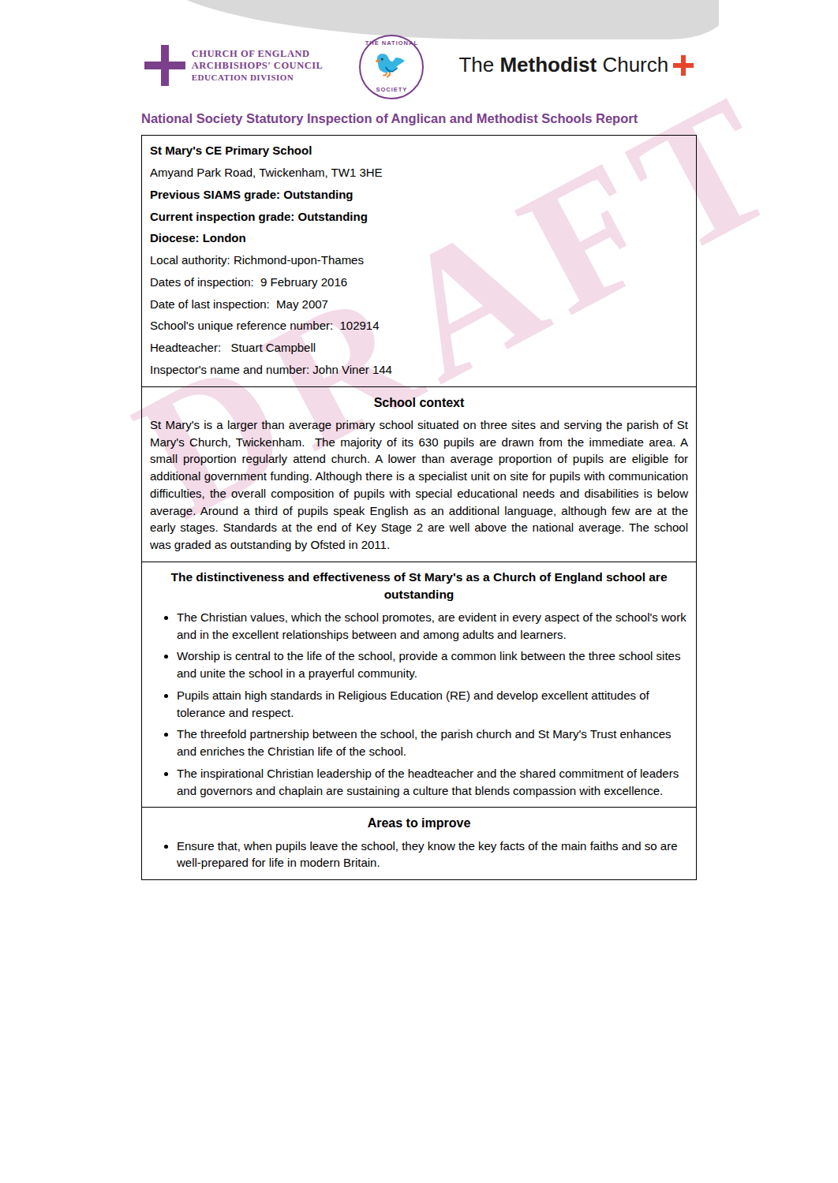DRAFT
Church of England
Archbishops' Council
Education Division
THE NATIONAL SOCIETY
🐦
The Methodist Church
National Society Statutory Inspection of Anglican and Methodist Schools Report
| St Mary's CE Primary School Amyand Park Road, Twickenham, TW1 3HE Previous SIAMS grade: Outstanding Current inspection grade: Outstanding Diocese: London Local authority: Richmond-upon-Thames Dates of inspection: 9 February 2016 Date of last inspection: May 2007 School's unique reference number: 102914 Headteacher: Stuart Campbell Inspector's name and number: John Viner 144 |
| School context St Mary's is a larger than average primary school situated on three sites and serving the parish of St Mary's Church, Twickenham. The majority of its 630 pupils are drawn from the immediate area. A small proportion regularly attend church. A lower than average proportion of pupils are eligible for additional government funding. Although there is a specialist unit on site for pupils with communication difficulties, the overall composition of pupils with special educational needs and disabilities is below average. Around a third of pupils speak English as an additional language, although few are at the early stages. Standards at the end of Key Stage 2 are well above the national average. The school was graded as outstanding by Ofsted in 2011. |
| The distinctiveness and effectiveness of St Mary's as a Church of England school are outstanding The Christian values, which the school promotes, are evident in every aspect of the school's work and in the excellent relationships between and among adults and learners. Worship is central to the life of the school, provide a common link between the three school sites and unite the school in a prayerful community. Pupils attain high standards in Religious Education (RE) and develop excellent attitudes of tolerance and respect. The threefold partnership between the school, the parish church and St Mary's Trust enhances and enriches the Christian life of the school. The inspirational Christian leadership of the headteacher and the shared commitment of leaders and governors and chaplain are sustaining a culture that blends compassion with excellence. |
| Areas to improve Ensure that, when pupils leave the school, they know the key facts of the main faiths and so are well-prepared for life in modern Britain. |